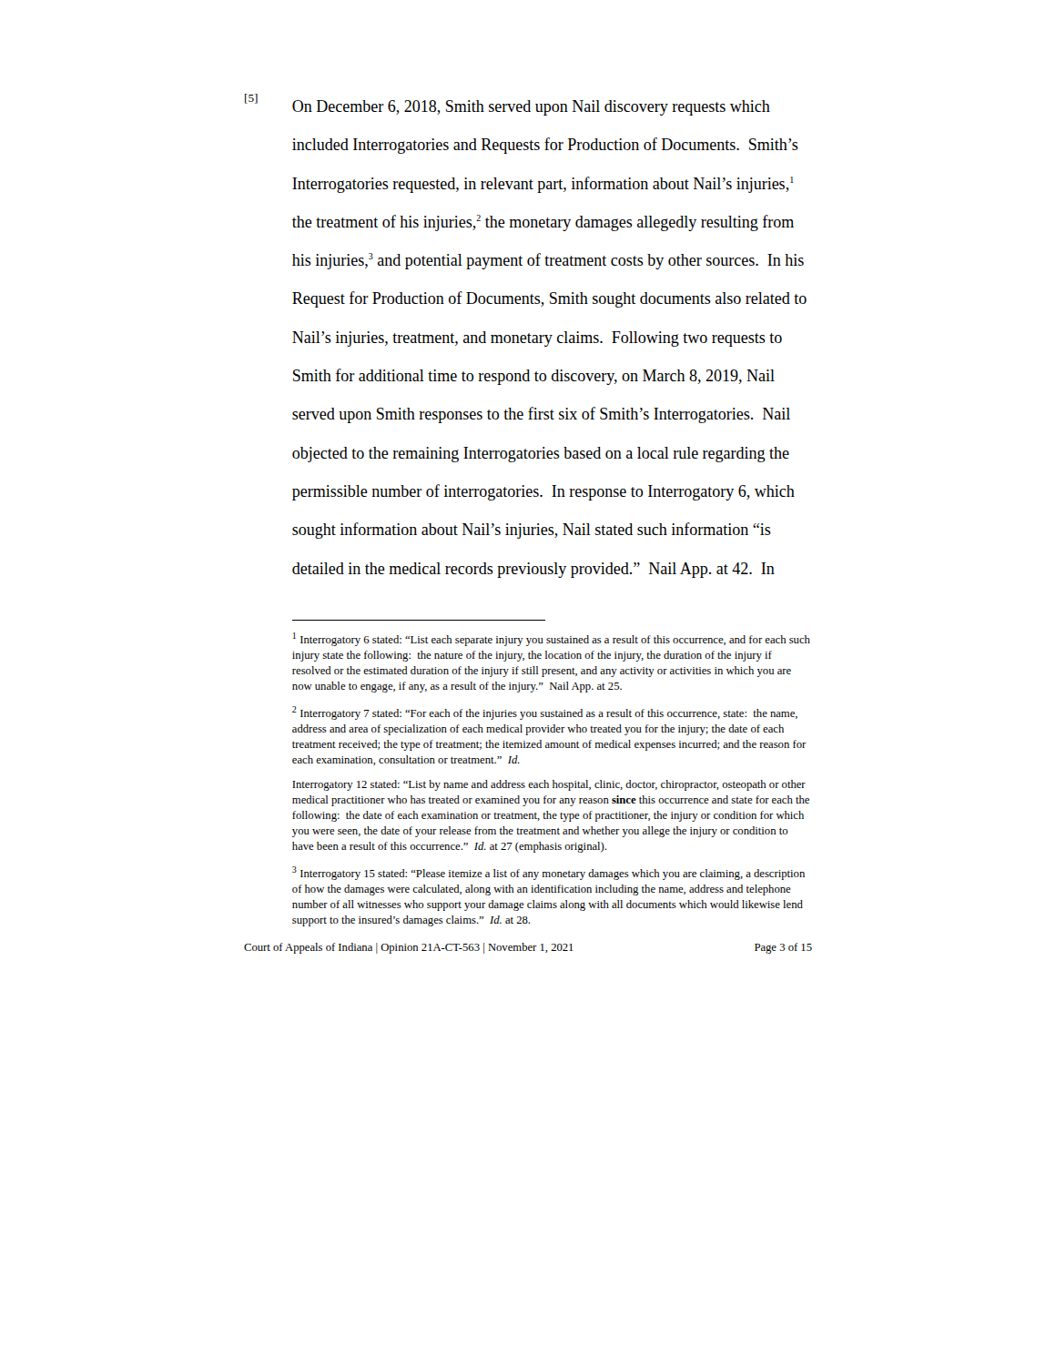[5]
On December 6, 2018, Smith served upon Nail discovery requests which included Interrogatories and Requests for Production of Documents. Smith’s Interrogatories requested, in relevant part, information about Nail’s injuries,1 the treatment of his injuries,2 the monetary damages allegedly resulting from his injuries,3 and potential payment of treatment costs by other sources. In his Request for Production of Documents, Smith sought documents also related to Nail’s injuries, treatment, and monetary claims. Following two requests to Smith for additional time to respond to discovery, on March 8, 2019, Nail served upon Smith responses to the first six of Smith’s Interrogatories. Nail objected to the remaining Interrogatories based on a local rule regarding the permissible number of interrogatories. In response to Interrogatory 6, which sought information about Nail’s injuries, Nail stated such information “is detailed in the medical records previously provided.” Nail App. at 42. In
1 Interrogatory 6 stated: “List each separate injury you sustained as a result of this occurrence, and for each such injury state the following: the nature of the injury, the location of the injury, the duration of the injury if resolved or the estimated duration of the injury if still present, and any activity or activities in which you are now unable to engage, if any, as a result of the injury.” Nail App. at 25.
2 Interrogatory 7 stated: “For each of the injuries you sustained as a result of this occurrence, state: the name, address and area of specialization of each medical provider who treated you for the injury; the date of each treatment received; the type of treatment; the itemized amount of medical expenses incurred; and the reason for each examination, consultation or treatment.” Id.
Interrogatory 12 stated: “List by name and address each hospital, clinic, doctor, chiropractor, osteopath or other medical practitioner who has treated or examined you for any reason since this occurrence and state for each the following: the date of each examination or treatment, the type of practitioner, the injury or condition for which you were seen, the date of your release from the treatment and whether you allege the injury or condition to have been a result of this occurrence.” Id. at 27 (emphasis original).
3 Interrogatory 15 stated: “Please itemize a list of any monetary damages which you are claiming, a description of how the damages were calculated, along with an identification including the name, address and telephone number of all witnesses who support your damage claims along with all documents which would likewise lend support to the insured’s damages claims.” Id. at 28.
Court of Appeals of Indiana | Opinion 21A-CT-563 | November 1, 2021 Page 3 of 15